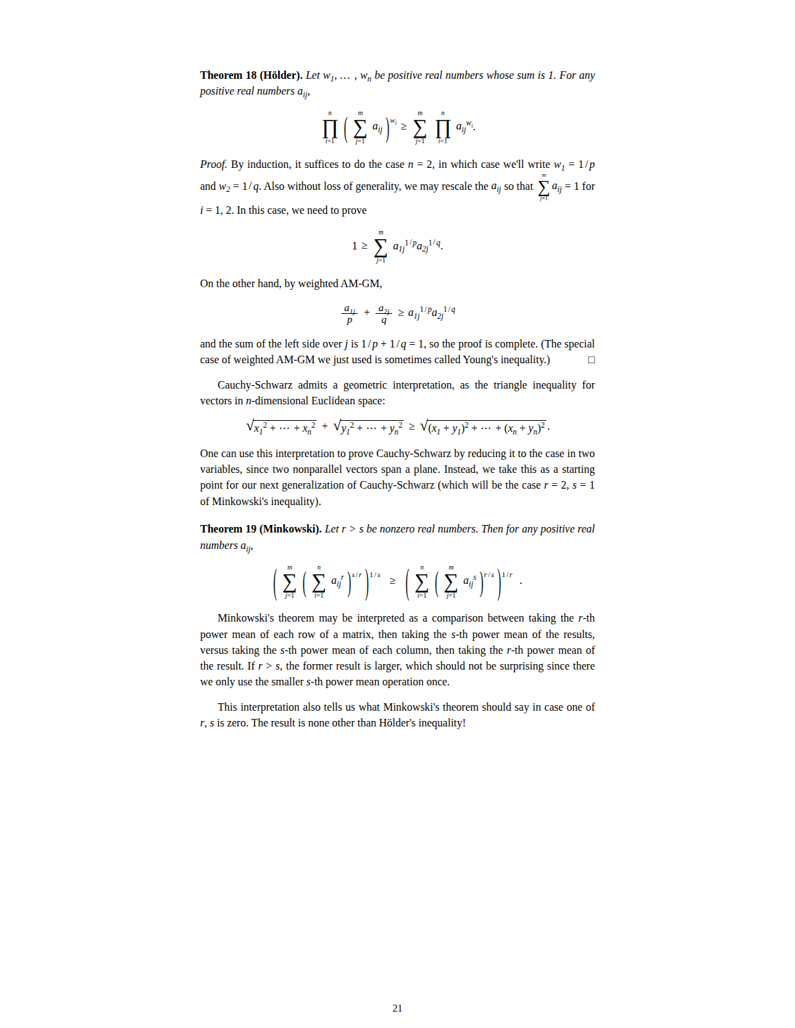Theorem 18 (Hölder). Let w1, … , wn be positive real numbers whose sum is 1. For any positive real numbers aij,
n ∏ i=1 ( m ∑ j=1 aij ) wi ≥ m ∑ j=1 n ∏ i=1 aijwi.
Proof. By induction, it suffices to do the case n = 2, in which case we'll write w1 = 1/p and w2 = 1/q. Also without loss of generality, we may rescale the aij so that m∑j=1 aij = 1 for i = 1, 2. In this case, we need to prove
1 ≥ m ∑ j=1 a1j1/pa2j1/q.
On the other hand, by weighted AM-GM,
a1j p + a2j q ≥ a1j1/pa2j1/q
and the sum of the left side over j is 1/p + 1/q = 1, so the proof is complete. (The special case of weighted AM-GM we just used is sometimes called Young's inequality.)□
Cauchy-Schwarz admits a geometric interpretation, as the triangle inequality for vectors in n-dimensional Euclidean space:
x12 + ⋯ + xn2 + y12 + ⋯ + yn2 ≥ (x1 + y1)2 + ⋯ + (xn + yn)2.
One can use this interpretation to prove Cauchy-Schwarz by reducing it to the case in two variables, since two nonparallel vectors span a plane. Instead, we take this as a starting point for our next generalization of Cauchy-Schwarz (which will be the case r = 2, s = 1 of Minkowski's inequality).
Theorem 19 (Minkowski). Let r > s be nonzero real numbers. Then for any positive real numbers aij,
( m ∑ j=1 ( n ∑ i=1 aijr ) s/r ) 1/s ≥ ( n ∑ i=1 ( m ∑ j=1 aijs ) r/s ) 1/r .
Minkowski's theorem may be interpreted as a comparison between taking the r-th power mean of each row of a matrix, then taking the s-th power mean of the results, versus taking the s-th power mean of each column, then taking the r-th power mean of the result. If r > s, the former result is larger, which should not be surprising since there we only use the smaller s-th power mean operation once.
This interpretation also tells us what Minkowski's theorem should say in case one of r, s is zero. The result is none other than Hölder's inequality!
21